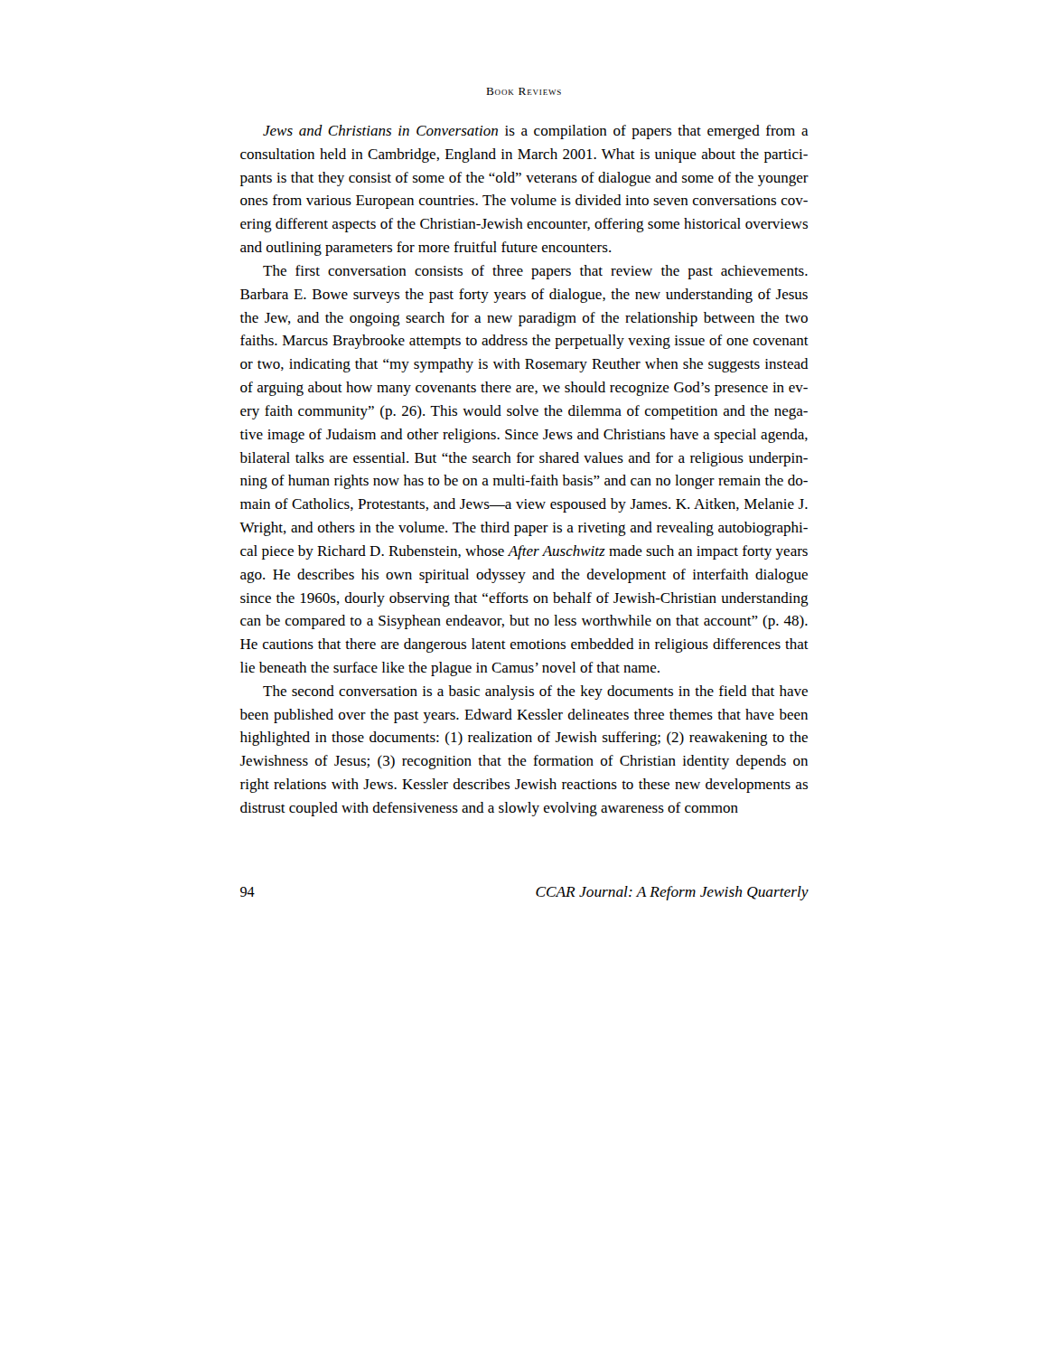Book Reviews
Jews and Christians in Conversation is a compilation of papers that emerged from a consultation held in Cambridge, England in March 2001. What is unique about the participants is that they consist of some of the “old” veterans of dialogue and some of the younger ones from various European countries. The volume is divided into seven conversations covering different aspects of the Christian-Jewish encounter, offering some historical overviews and outlining parameters for more fruitful future encounters.
The first conversation consists of three papers that review the past achievements. Barbara E. Bowe surveys the past forty years of dialogue, the new understanding of Jesus the Jew, and the ongoing search for a new paradigm of the relationship between the two faiths. Marcus Braybrooke attempts to address the perpetually vexing issue of one covenant or two, indicating that “my sympathy is with Rosemary Reuther when she suggests instead of arguing about how many covenants there are, we should recognize God’s presence in every faith community” (p. 26). This would solve the dilemma of competition and the negative image of Judaism and other religions. Since Jews and Christians have a special agenda, bilateral talks are essential. But “the search for shared values and for a religious underpinning of human rights now has to be on a multi-faith basis” and can no longer remain the domain of Catholics, Protestants, and Jews—a view espoused by James. K. Aitken, Melanie J. Wright, and others in the volume. The third paper is a riveting and revealing autobiographical piece by Richard D. Rubenstein, whose After Auschwitz made such an impact forty years ago. He describes his own spiritual odyssey and the development of interfaith dialogue since the 1960s, dourly observing that “efforts on behalf of Jewish-Christian understanding can be compared to a Sisyphean endeavor, but no less worthwhile on that account” (p. 48). He cautions that there are dangerous latent emotions embedded in religious differences that lie beneath the surface like the plague in Camus’ novel of that name.
The second conversation is a basic analysis of the key documents in the field that have been published over the past years. Edward Kessler delineates three themes that have been highlighted in those documents: (1) realization of Jewish suffering; (2) reawakening to the Jewishness of Jesus; (3) recognition that the formation of Christian identity depends on right relations with Jews. Kessler describes Jewish reactions to these new developments as distrust coupled with defensiveness and a slowly evolving awareness of common
94 CCAR Journal: A Reform Jewish Quarterly